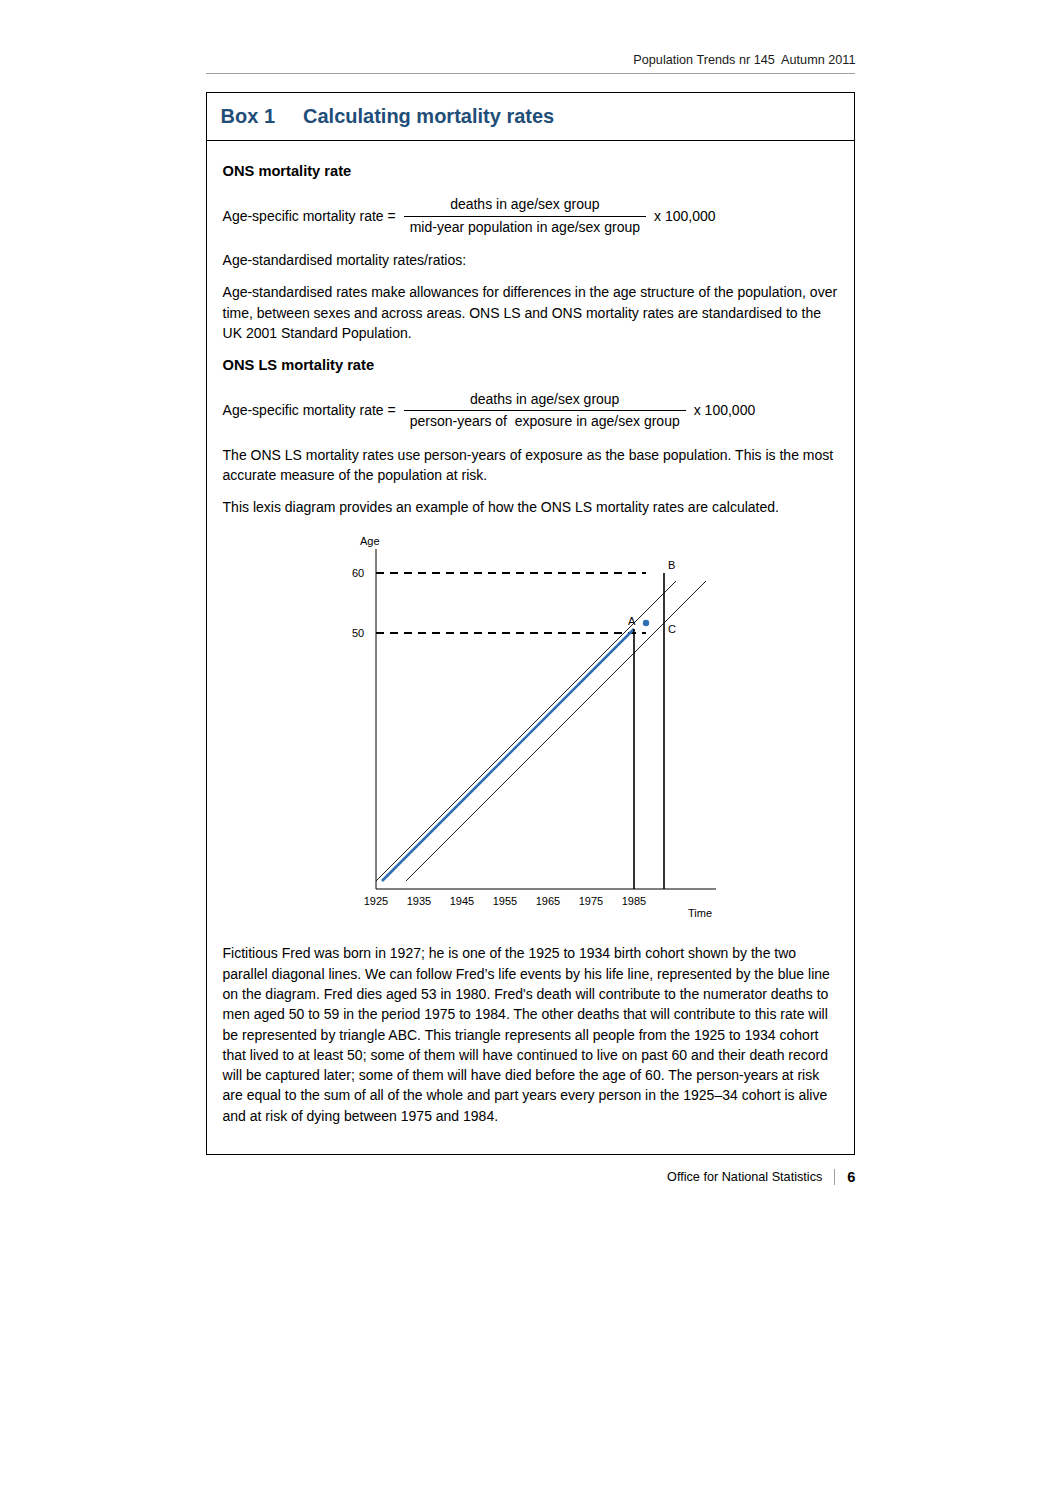Population Trends nr 145 Autumn 2011
Box 1 Calculating mortality rates
ONS mortality rate
Age-specific mortality rate = deaths in age/sex group mid-year population in age/sex group x 100,000
Age-standardised mortality rates/ratios:
Age-standardised rates make allowances for differences in the age structure of the population, over time, between sexes and across areas. ONS LS and ONS mortality rates are standardised to the UK 2001 Standard Population.
ONS LS mortality rate
Age-specific mortality rate = deaths in age/sex group person-years of exposure in age/sex group x 100,000
The ONS LS mortality rates use person-years of exposure as the base population. This is the most accurate measure of the population at risk.
This lexis diagram provides an example of how the ONS LS mortality rates are calculated.
Age Time 60 50 A B C 1925 1935 1945 1955 1965 1975 1985
Fictitious Fred was born in 1927; he is one of the 1925 to 1934 birth cohort shown by the two parallel diagonal lines. We can follow Fred’s life events by his life line, represented by the blue line on the diagram. Fred dies aged 53 in 1980. Fred's death will contribute to the numerator deaths to men aged 50 to 59 in the period 1975 to 1984. The other deaths that will contribute to this rate will be represented by triangle ABC. This triangle represents all people from the 1925 to 1934 cohort that lived to at least 50; some of them will have continued to live on past 60 and their death record will be captured later; some of them will have died before the age of 60. The person-years at risk are equal to the sum of all of the whole and part years every person in the 1925–34 cohort is alive and at risk of dying between 1975 and 1984.
Office for National Statistics 6